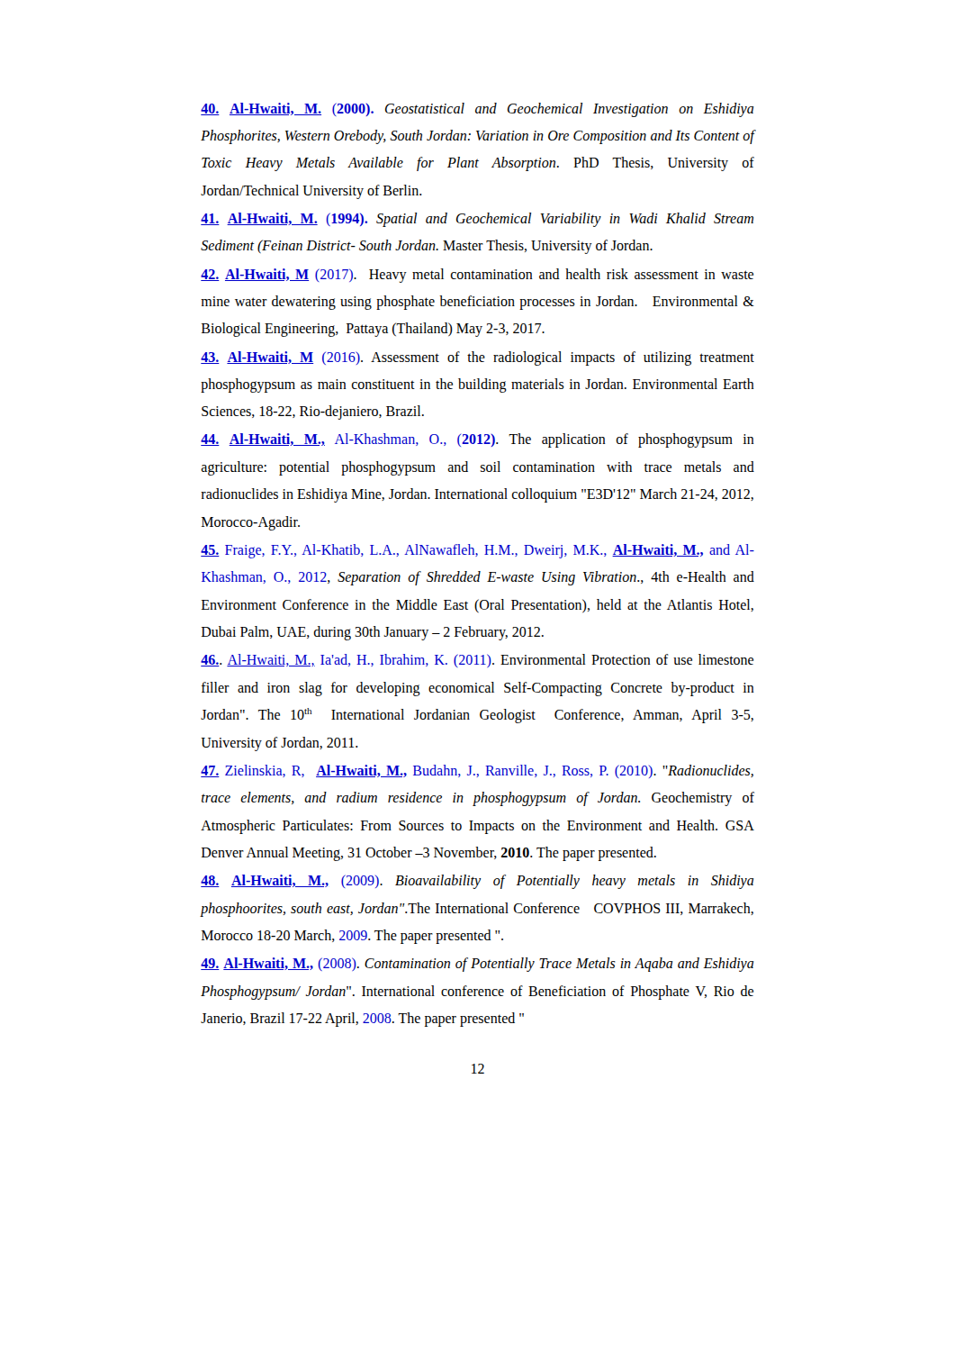40. Al-Hwaiti, M. (2000). Geostatistical and Geochemical Investigation on Eshidiya Phosphorites, Western Orebody, South Jordan: Variation in Ore Composition and Its Content of Toxic Heavy Metals Available for Plant Absorption. PhD Thesis, University of Jordan/Technical University of Berlin.
41. Al-Hwaiti, M. (1994). Spatial and Geochemical Variability in Wadi Khalid Stream Sediment (Feinan District- South Jordan. Master Thesis, University of Jordan.
42. Al-Hwaiti, M (2017). Heavy metal contamination and health risk assessment in waste mine water dewatering using phosphate beneficiation processes in Jordan. Environmental & Biological Engineering, Pattaya (Thailand) May 2-3, 2017.
43. Al-Hwaiti, M (2016). Assessment of the radiological impacts of utilizing treatment phosphogypsum as main constituent in the building materials in Jordan. Environmental Earth Sciences, 18-22, Rio-dejaniero, Brazil.
44. Al-Hwaiti, M., Al-Khashman, O., (2012). The application of phosphogypsum in agriculture: potential phosphogypsum and soil contamination with trace metals and radionuclides in Eshidiya Mine, Jordan. International colloquium "E3D'12" March 21-24, 2012, Morocco-Agadir.
45. Fraige, F.Y., Al-Khatib, L.A., AlNawafleh, H.M., Dweirj, M.K., Al-Hwaiti, M., and Al-Khashman, O., 2012, Separation of Shredded E-waste Using Vibration., 4th e-Health and Environment Conference in the Middle East (Oral Presentation), held at the Atlantis Hotel, Dubai Palm, UAE, during 30th January – 2 February, 2012.
46.. Al-Hwaiti, M., Ia'ad, H., Ibrahim, K. (2011). Environmental Protection of use limestone filler and iron slag for developing economical Self-Compacting Concrete by-product in Jordan". The 10th International Jordanian Geologist Conference, Amman, April 3-5, University of Jordan, 2011.
47. Zielinskia, R, Al-Hwaiti, M., Budahn, J., Ranville, J., Ross, P. (2010). "Radionuclides, trace elements, and radium residence in phosphogypsum of Jordan. Geochemistry of Atmospheric Particulates: From Sources to Impacts on the Environment and Health. GSA Denver Annual Meeting, 31 October –3 November, 2010. The paper presented.
48. Al-Hwaiti, M., (2009). Bioavailability of Potentially heavy metals in Shidiya phosphoorites, south east, Jordan".The International Conference COVPHOS III, Marrakech, Morocco 18-20 March, 2009. The paper presented ".
49. Al-Hwaiti, M., (2008). Contamination of Potentially Trace Metals in Aqaba and Eshidiya Phosphogypsum/ Jordan". International conference of Beneficiation of Phosphate V, Rio de Janerio, Brazil 17-22 April, 2008. The paper presented "
12